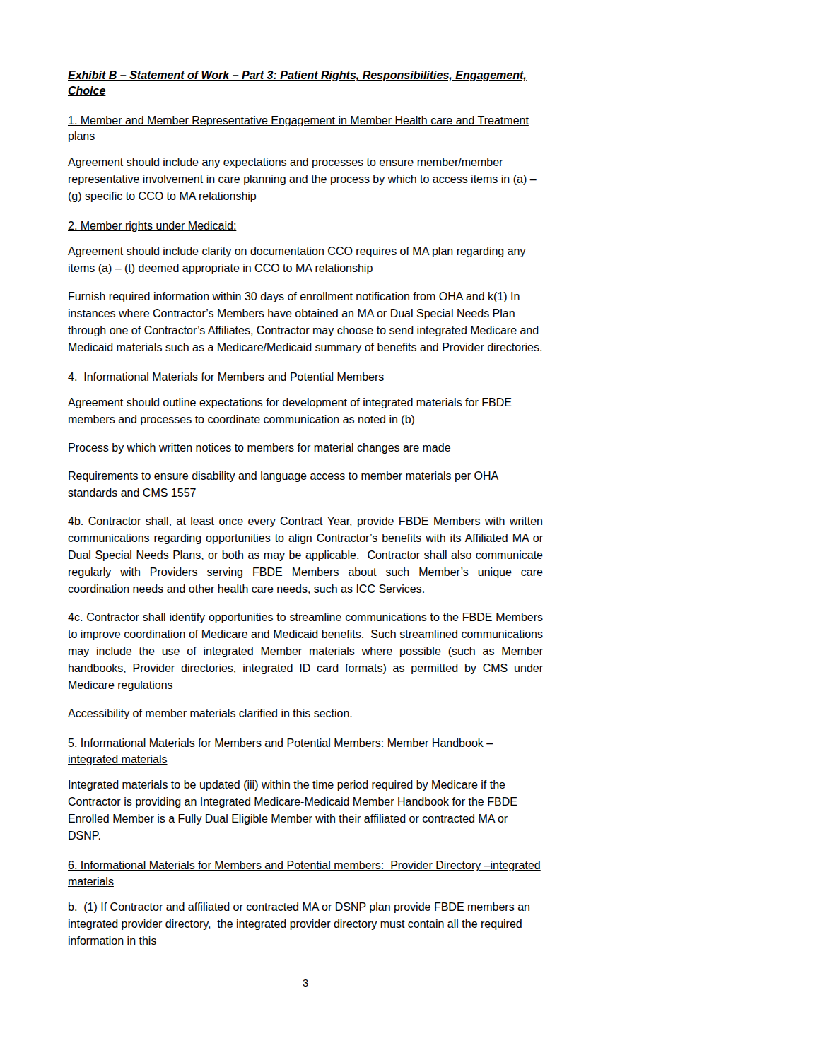Exhibit B – Statement of Work – Part 3: Patient Rights, Responsibilities, Engagement, Choice
1. Member and Member Representative Engagement in Member Health care and Treatment plans
Agreement should include any expectations and processes to ensure member/member representative involvement in care planning and the process by which to access items in (a) – (g) specific to CCO to MA relationship
2. Member rights under Medicaid:
Agreement should include clarity on documentation CCO requires of MA plan regarding any items (a) – (t) deemed appropriate in CCO to MA relationship
Furnish required information within 30 days of enrollment notification from OHA and k(1) In instances where Contractor’s Members have obtained an MA or Dual Special Needs Plan through one of Contractor’s Affiliates, Contractor may choose to send integrated Medicare and Medicaid materials such as a Medicare/Medicaid summary of benefits and Provider directories.
4. Informational Materials for Members and Potential Members
Agreement should outline expectations for development of integrated materials for FBDE members and processes to coordinate communication as noted in (b)
Process by which written notices to members for material changes are made
Requirements to ensure disability and language access to member materials per OHA standards and CMS 1557
4b. Contractor shall, at least once every Contract Year, provide FBDE Members with written communications regarding opportunities to align Contractor’s benefits with its Affiliated MA or Dual Special Needs Plans, or both as may be applicable. Contractor shall also communicate regularly with Providers serving FBDE Members about such Member’s unique care coordination needs and other health care needs, such as ICC Services.
4c. Contractor shall identify opportunities to streamline communications to the FBDE Members to improve coordination of Medicare and Medicaid benefits. Such streamlined communications may include the use of integrated Member materials where possible (such as Member handbooks, Provider directories, integrated ID card formats) as permitted by CMS under Medicare regulations
Accessibility of member materials clarified in this section.
5. Informational Materials for Members and Potential Members: Member Handbook –integrated materials
Integrated materials to be updated (iii) within the time period required by Medicare if the Contractor is providing an Integrated Medicare-Medicaid Member Handbook for the FBDE Enrolled Member is a Fully Dual Eligible Member with their affiliated or contracted MA or DSNP.
6. Informational Materials for Members and Potential members: Provider Directory –integrated materials
b. (1) If Contractor and affiliated or contracted MA or DSNP plan provide FBDE members an integrated provider directory, the integrated provider directory must contain all the required information in this
3